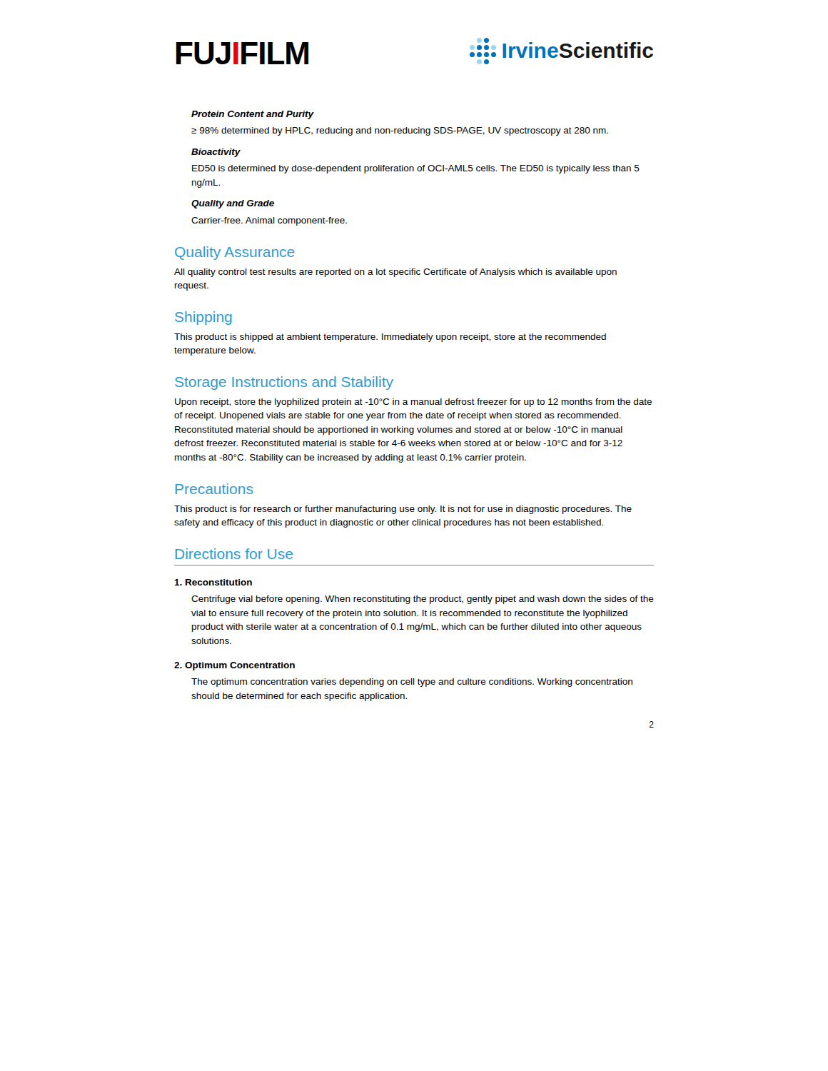FUJIFILM
Irvine Scientific
Protein Content and Purity
≥ 98% determined by HPLC, reducing and non-reducing SDS-PAGE, UV spectroscopy at 280 nm.
Bioactivity
ED50 is determined by dose-dependent proliferation of OCI-AML5 cells. The ED50 is typically less than 5 ng/mL.
Quality and Grade
Carrier-free. Animal component-free.
Quality Assurance
All quality control test results are reported on a lot specific Certificate of Analysis which is available upon request.
Shipping
This product is shipped at ambient temperature. Immediately upon receipt, store at the recommended temperature below.
Storage Instructions and Stability
Upon receipt, store the lyophilized protein at -10°C in a manual defrost freezer for up to 12 months from the date of receipt. Unopened vials are stable for one year from the date of receipt when stored as recommended. Reconstituted material should be apportioned in working volumes and stored at or below -10°C in manual defrost freezer. Reconstituted material is stable for 4-6 weeks when stored at or below -10°C and for 3-12 months at -80°C. Stability can be increased by adding at least 0.1% carrier protein.
Precautions
This product is for research or further manufacturing use only. It is not for use in diagnostic procedures. The safety and efficacy of this product in diagnostic or other clinical procedures has not been established.
Directions for Use
1. Reconstitution
Centrifuge vial before opening. When reconstituting the product, gently pipet and wash down the sides of the vial to ensure full recovery of the protein into solution. It is recommended to reconstitute the lyophilized product with sterile water at a concentration of 0.1 mg/mL, which can be further diluted into other aqueous solutions.
2. Optimum Concentration
The optimum concentration varies depending on cell type and culture conditions. Working concentration should be determined for each specific application.
2